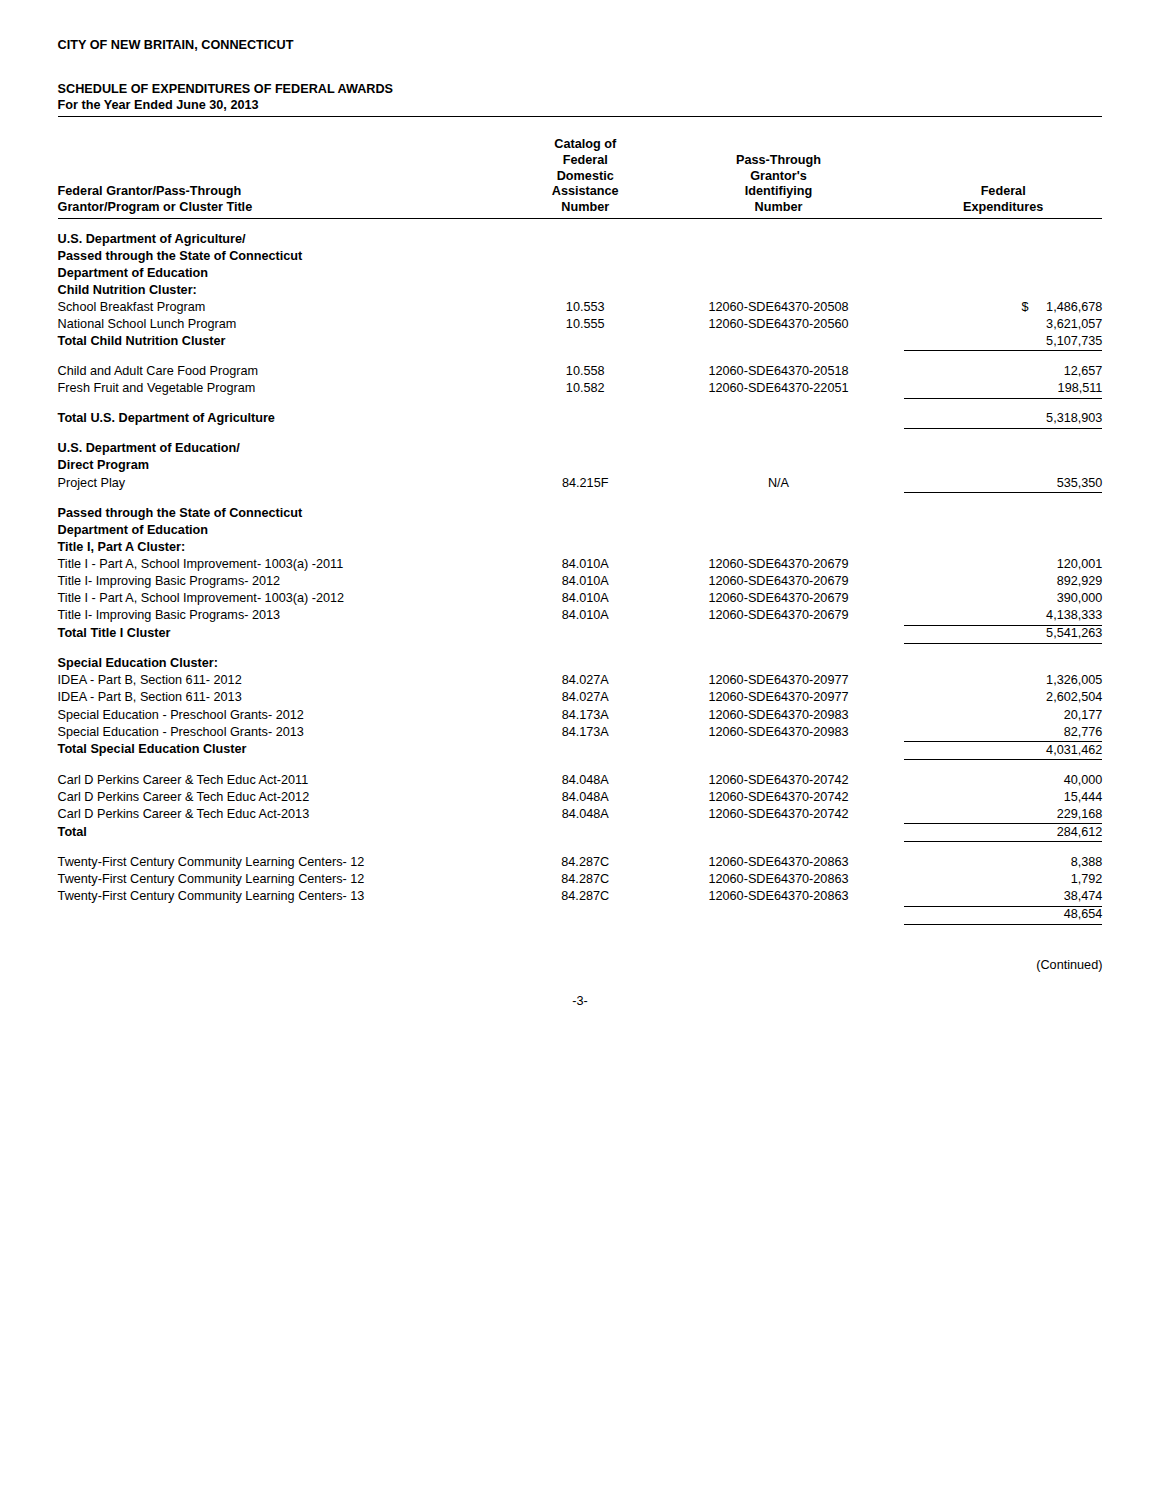CITY OF NEW BRITAIN, CONNECTICUT
SCHEDULE OF EXPENDITURES OF FEDERAL AWARDS
For the Year Ended June 30, 2013
| Federal Grantor/Pass-Through Grantor/Program or Cluster Title | Catalog of Federal Domestic Assistance Number | Pass-Through Grantor's Identifiying Number | Federal Expenditures |
| --- | --- | --- | --- |
| U.S. Department of Agriculture/ | | | |
| Passed through the State of Connecticut | | | |
| Department of Education | | | |
| Child Nutrition Cluster: | | | |
| School Breakfast Program | 10.553 | 12060-SDE64370-20508 | $ 1,486,678 |
| National School Lunch Program | 10.555 | 12060-SDE64370-20560 | 3,621,057 |
| Total Child Nutrition Cluster | | | 5,107,735 |
| Child and Adult Care Food Program | 10.558 | 12060-SDE64370-20518 | 12,657 |
| Fresh Fruit and Vegetable Program | 10.582 | 12060-SDE64370-22051 | 198,511 |
| Total U.S. Department of Agriculture | | | 5,318,903 |
| U.S. Department of Education/ | | | |
| Direct Program | | | |
| Project Play | 84.215F | N/A | 535,350 |
| Passed through the State of Connecticut | | | |
| Department of Education | | | |
| Title I, Part A Cluster: | | | |
| Title I - Part A, School Improvement- 1003(a) -2011 | 84.010A | 12060-SDE64370-20679 | 120,001 |
| Title I- Improving Basic Programs- 2012 | 84.010A | 12060-SDE64370-20679 | 892,929 |
| Title I - Part A, School Improvement- 1003(a) -2012 | 84.010A | 12060-SDE64370-20679 | 390,000 |
| Title I- Improving Basic Programs- 2013 | 84.010A | 12060-SDE64370-20679 | 4,138,333 |
| Total Title I Cluster | | | 5,541,263 |
| Special Education Cluster: | | | |
| IDEA - Part B, Section 611- 2012 | 84.027A | 12060-SDE64370-20977 | 1,326,005 |
| IDEA - Part B, Section 611- 2013 | 84.027A | 12060-SDE64370-20977 | 2,602,504 |
| Special Education - Preschool Grants- 2012 | 84.173A | 12060-SDE64370-20983 | 20,177 |
| Special Education - Preschool Grants- 2013 | 84.173A | 12060-SDE64370-20983 | 82,776 |
| Total Special Education Cluster | | | 4,031,462 |
| Carl D Perkins Career & Tech Educ Act-2011 | 84.048A | 12060-SDE64370-20742 | 40,000 |
| Carl D Perkins Career & Tech Educ Act-2012 | 84.048A | 12060-SDE64370-20742 | 15,444 |
| Carl D Perkins Career & Tech Educ Act-2013 | 84.048A | 12060-SDE64370-20742 | 229,168 |
| Total | | | 284,612 |
| Twenty-First Century Community Learning Centers- 12 | 84.287C | 12060-SDE64370-20863 | 8,388 |
| Twenty-First Century Community Learning Centers- 12 | 84.287C | 12060-SDE64370-20863 | 1,792 |
| Twenty-First Century Community Learning Centers- 13 | 84.287C | 12060-SDE64370-20863 | 38,474 |
| | | | 48,654 |
(Continued)
-3-